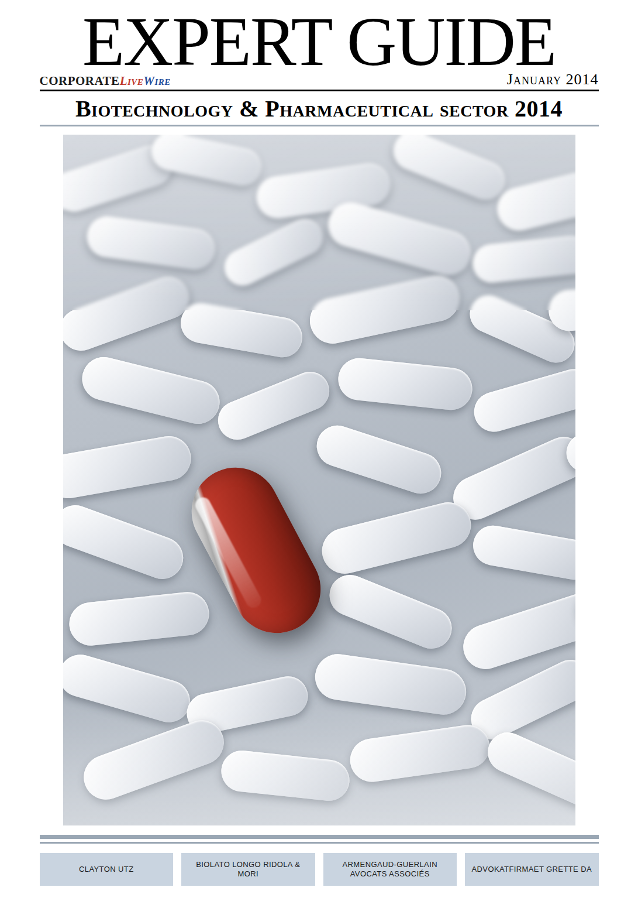EXPERT GUIDE
CORPORATE Live Wire
January 2014
Biotechnology & Pharmaceutical sector 2014
CLAYTON UTZ
BIOLATO LONGO RIDOLA & MORI
ARMENGAUD-GUERLAIN
AVOCATS ASSOCIÉS
ADVOKATFIRMAET GRETTE DA